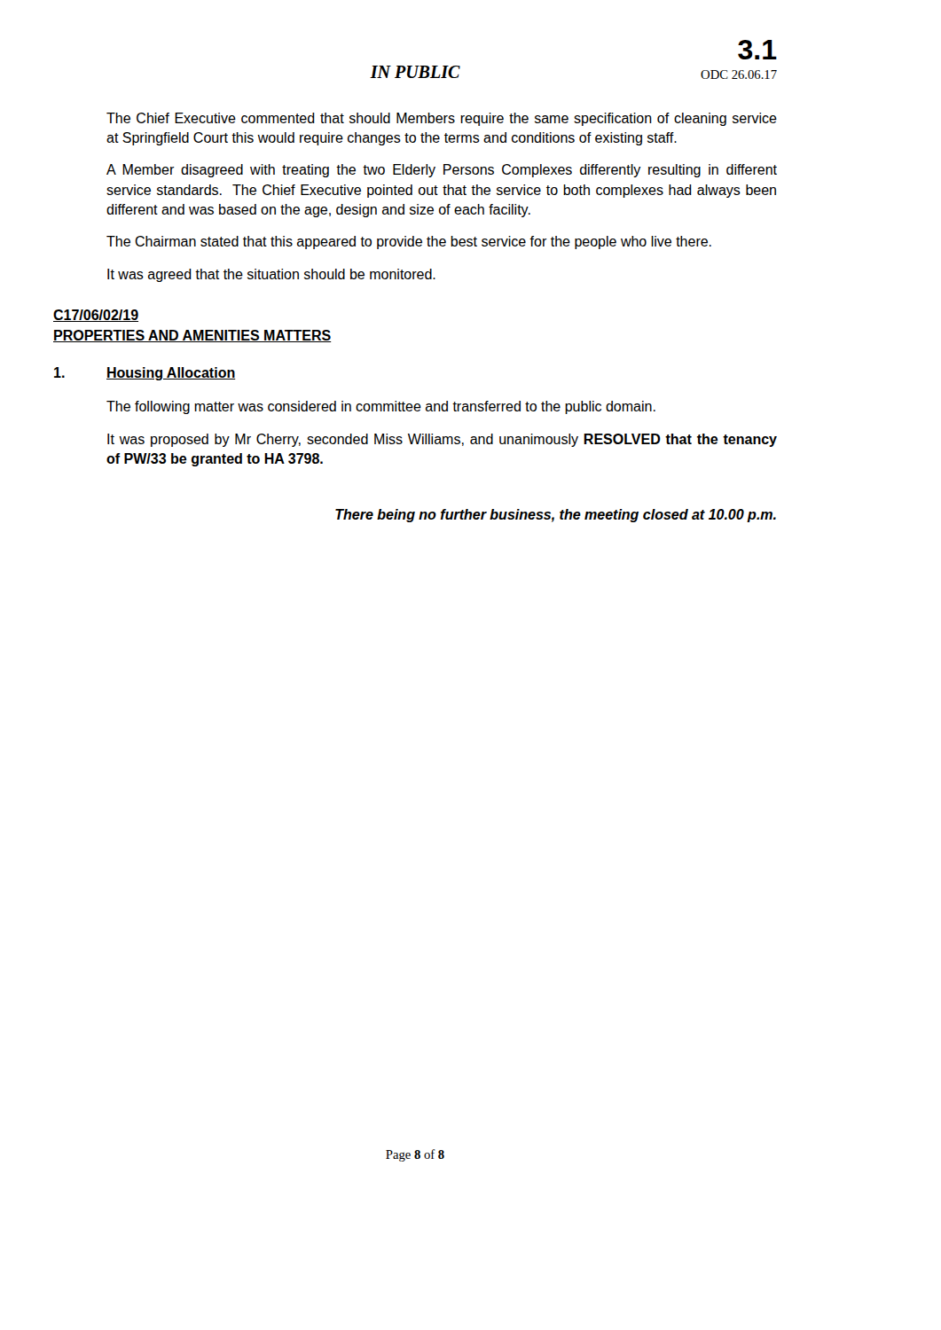3.1
ODC 26.06.17
IN PUBLIC
The Chief Executive commented that should Members require the same specification of cleaning service at Springfield Court this would require changes to the terms and conditions of existing staff.
A Member disagreed with treating the two Elderly Persons Complexes differently resulting in different service standards. The Chief Executive pointed out that the service to both complexes had always been different and was based on the age, design and size of each facility.
The Chairman stated that this appeared to provide the best service for the people who live there.
It was agreed that the situation should be monitored.
C17/06/02/19
PROPERTIES AND AMENITIES MATTERS
1. Housing Allocation
The following matter was considered in committee and transferred to the public domain.
It was proposed by Mr Cherry, seconded Miss Williams, and unanimously RESOLVED that the tenancy of PW/33 be granted to HA 3798.
There being no further business, the meeting closed at 10.00 p.m.
Page 8 of 8